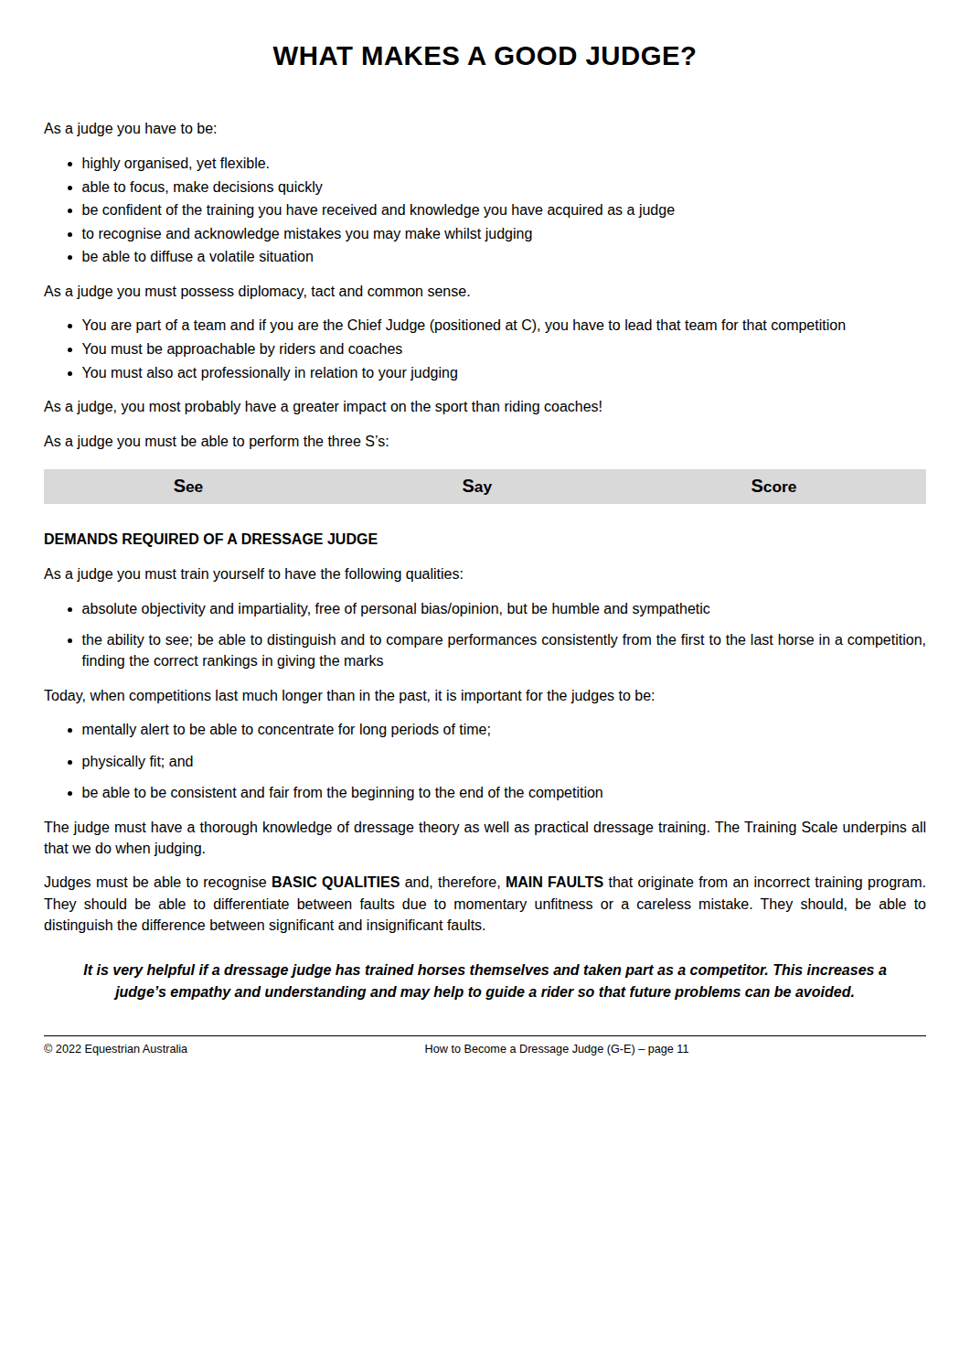WHAT MAKES A GOOD JUDGE?
As a judge you have to be:
highly organised, yet flexible.
able to focus, make decisions quickly
be confident of the training you have received and knowledge you have acquired as a judge
to recognise and acknowledge mistakes you may make whilst judging
be able to diffuse a volatile situation
As a judge you must possess diplomacy, tact and common sense.
You are part of a team and if you are the Chief Judge (positioned at C), you have to lead that team for that competition
You must be approachable by riders and coaches
You must also act professionally in relation to your judging
As a judge, you most probably have a greater impact on the sport than riding coaches!
As a judge you must be able to perform the three S’s:
See
Say
Score
Demands required of a dressage judge
As a judge you must train yourself to have the following qualities:
absolute objectivity and impartiality, free of personal bias/opinion, but be humble and sympathetic
the ability to see; be able to distinguish and to compare performances consistently from the first to the last horse in a competition, finding the correct rankings in giving the marks
Today, when competitions last much longer than in the past, it is important for the judges to be:
mentally alert to be able to concentrate for long periods of time;
physically fit; and
be able to be consistent and fair from the beginning to the end of the competition
The judge must have a thorough knowledge of dressage theory as well as practical dressage training. The Training Scale underpins all that we do when judging.
Judges must be able to recognise BASIC QUALITIES and, therefore, MAIN FAULTS that originate from an incorrect training program. They should be able to differentiate between faults due to momentary unfitness or a careless mistake. They should, be able to distinguish the difference between significant and insignificant faults.
It is very helpful if a dressage judge has trained horses themselves and taken part as a competitor. This increases a judge’s empathy and understanding and may help to guide a rider so that future problems can be avoided.
© 2022 Equestrian Australia
How to Become a Dressage Judge (G-E) – page 11